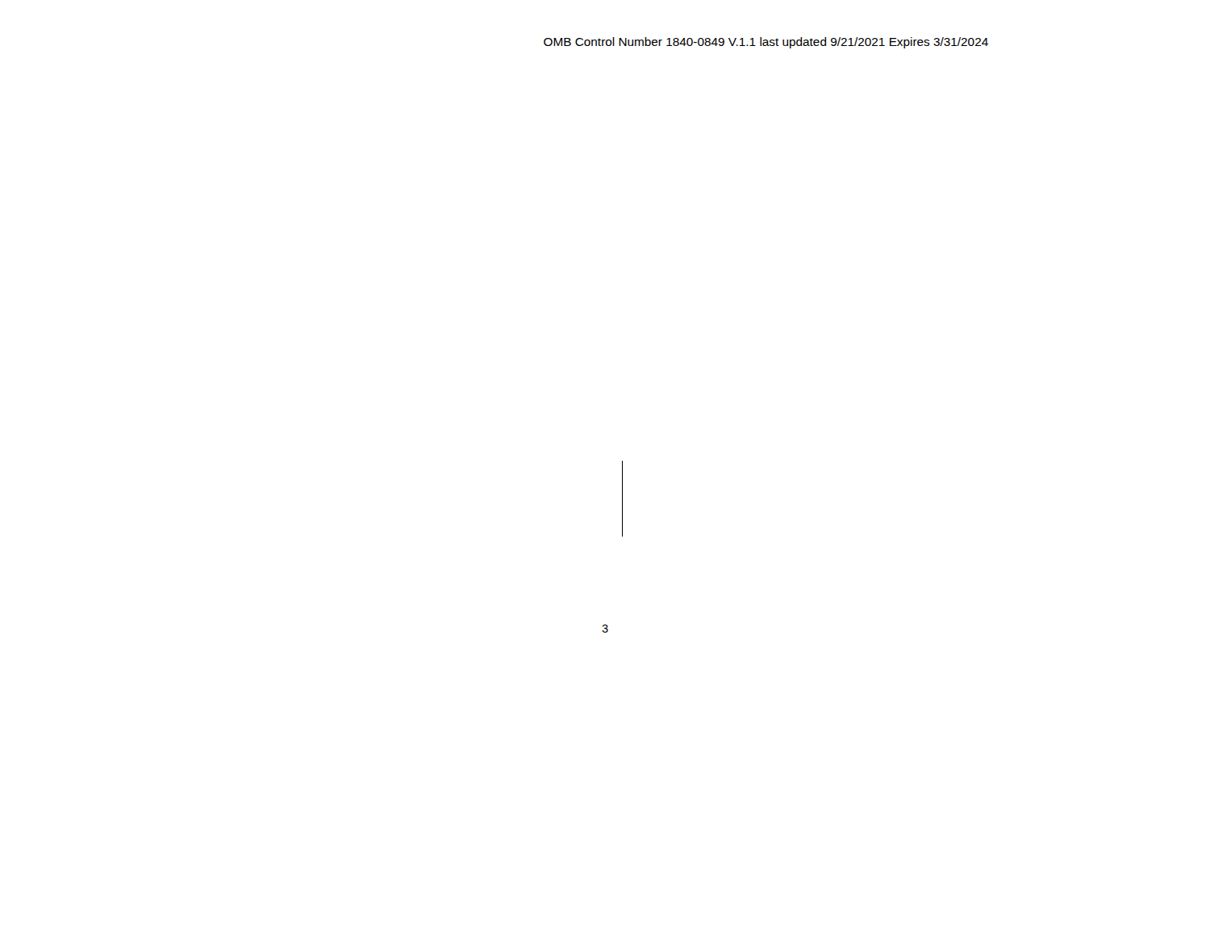OMB Control Number 1840-0849 V.1.1 last updated 9/21/2021 Expires 3/31/2024
3